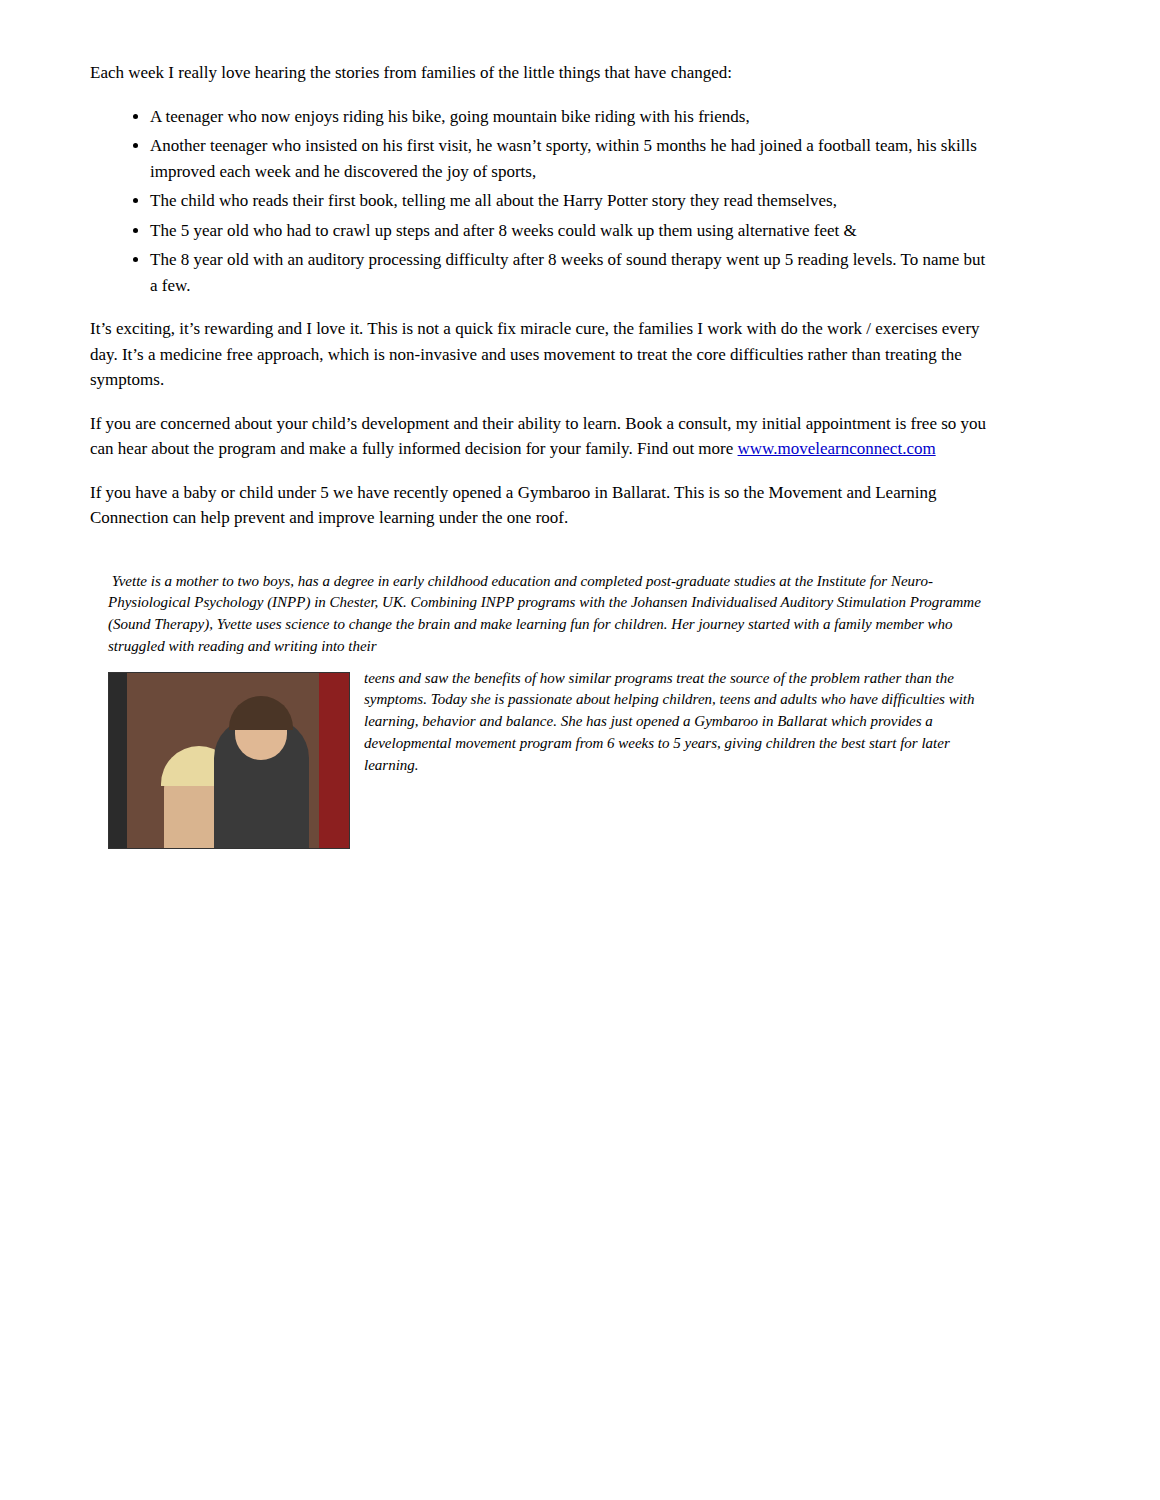Each week I really love hearing the stories from families of the little things that have changed:
A teenager who now enjoys riding his bike, going mountain bike riding with his friends,
Another teenager who insisted on his first visit, he wasn’t sporty, within 5 months he had joined a football team, his skills improved each week and he discovered the joy of sports,
The child who reads their first book, telling me all about the Harry Potter story they read themselves,
The 5 year old who had to crawl up steps and after 8 weeks could walk up them using alternative feet &
The 8 year old with an auditory processing difficulty after 8 weeks of sound therapy went up 5 reading levels. To name but a few.
It’s exciting, it’s rewarding and I love it. This is not a quick fix miracle cure, the families I work with do the work / exercises every day. It’s a medicine free approach, which is non-invasive and uses movement to treat the core difficulties rather than treating the symptoms.
If you are concerned about your child’s development and their ability to learn. Book a consult, my initial appointment is free so you can hear about the program and make a fully informed decision for your family. Find out more www.movelearnconnect.com
If you have a baby or child under 5 we have recently opened a Gymbaroo in Ballarat. This is so the Movement and Learning Connection can help prevent and improve learning under the one roof.
Yvette is a mother to two boys, has a degree in early childhood education and completed post-graduate studies at the Institute for Neuro-Physiological Psychology (INPP) in Chester, UK. Combining INPP programs with the Johansen Individualised Auditory Stimulation Programme (Sound Therapy), Yvette uses science to change the brain and make learning fun for children. Her journey started with a family member who struggled with reading and writing into their
teens and saw the benefits of how similar programs treat the source of the problem rather than the symptoms. Today she is passionate about helping children, teens and adults who have difficulties with learning, behavior and balance. She has just opened a Gymbaroo in Ballarat which provides a developmental movement program from 6 weeks to 5 years, giving children the best start for later learning.